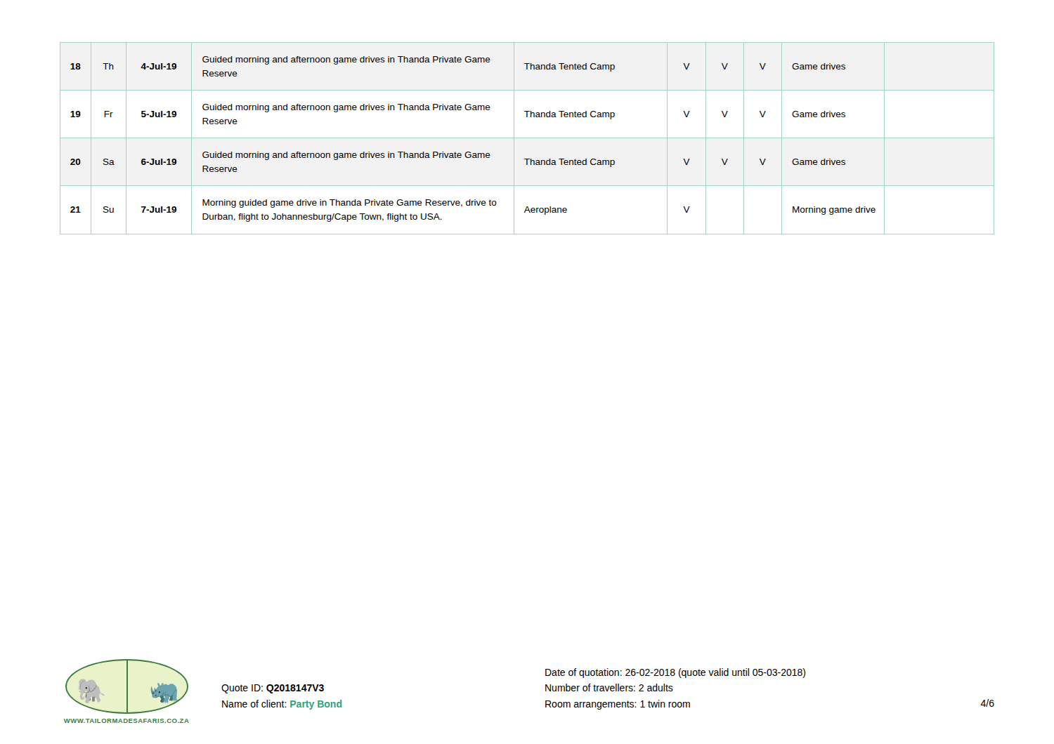| 18 | Th | 4-Jul-19 | Guided morning and afternoon game drives in Thanda Private Game Reserve | Thanda Tented Camp | V | V | V | Game drives | |
| 19 | Fr | 5-Jul-19 | Guided morning and afternoon game drives in Thanda Private Game Reserve | Thanda Tented Camp | V | V | V | Game drives | |
| 20 | Sa | 6-Jul-19 | Guided morning and afternoon game drives in Thanda Private Game Reserve | Thanda Tented Camp | V | V | V | Game drives | |
| 21 | Su | 7-Jul-19 | Morning guided game drive in Thanda Private Game Reserve, drive to Durban, flight to Johannesburg/Cape Town, flight to USA. | Aeroplane | V | | | Morning game drive | |
🐘
🦏
WWW.TAILORMADESAFARIS.CO.ZA
Quote ID: Q2018147V3
Name of client: Party Bond
Date of quotation: 26-02-2018 (quote valid until 05-03-2018)
Number of travellers: 2 adults
Room arrangements: 1 twin room
4/6